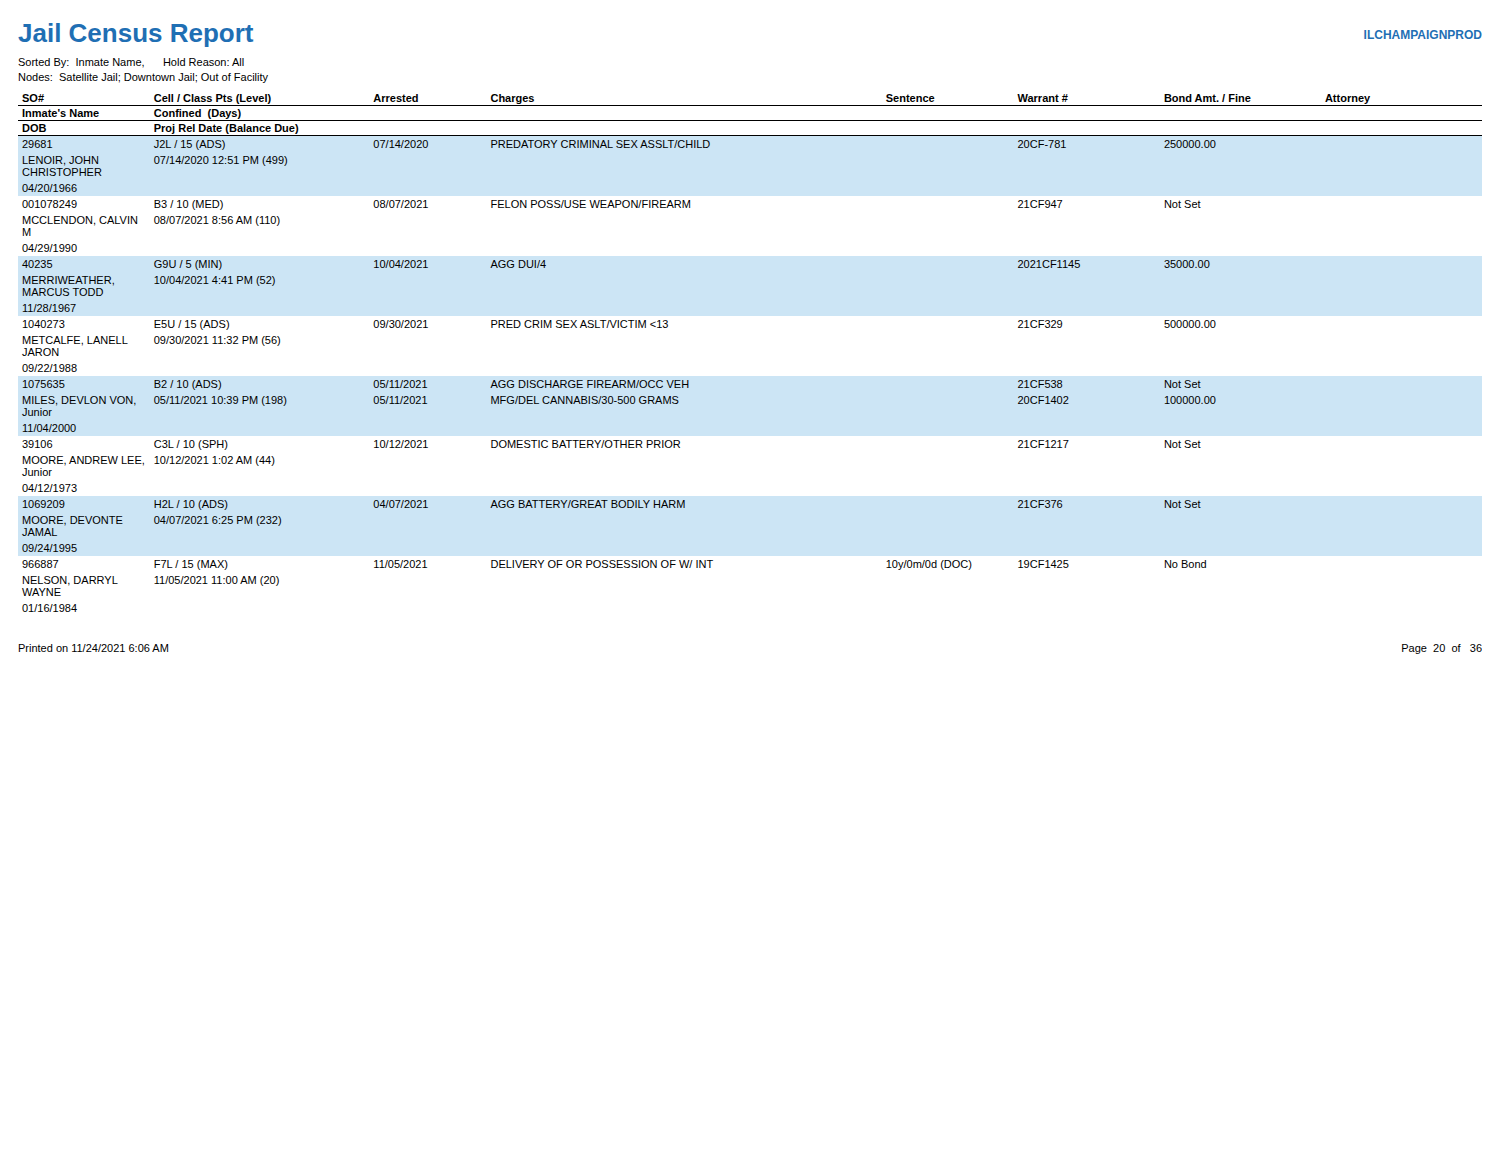ILCHAMPAIGNPROD
Jail Census Report
Sorted By: Inmate Name, Hold Reason: All
Nodes: Satellite Jail; Downtown Jail; Out of Facility
| SO# | Cell / Class Pts (Level) | Arrested | Charges | Sentence | Warrant # | Bond Amt. / Fine | Attorney |
| --- | --- | --- | --- | --- | --- | --- | --- |
| Inmate's Name | Confined (Days) | | | | | | |
| DOB | Proj Rel Date (Balance Due) | | | | | | |
| 29681 | J2L / 15 (ADS) | 07/14/2020 | PREDATORY CRIMINAL SEX ASSLT/CHILD | | 20CF-781 | 250000.00 | |
| LENOIR, JOHN CHRISTOPHER | 07/14/2020 12:51 PM (499) | | | | | | |
| 04/20/1966 | | | | | | | |
| 001078249 | B3 / 10 (MED) | 08/07/2021 | FELON POSS/USE WEAPON/FIREARM | | 21CF947 | Not Set | |
| MCCLENDON, CALVIN M | 08/07/2021 8:56 AM (110) | | | | | | |
| 04/29/1990 | | | | | | | |
| 40235 | G9U / 5 (MIN) | 10/04/2021 | AGG DUI/4 | | 2021CF1145 | 35000.00 | |
| MERRIWEATHER, MARCUS TODD | 10/04/2021 4:41 PM (52) | | | | | | |
| 11/28/1967 | | | | | | | |
| 1040273 | E5U / 15 (ADS) | 09/30/2021 | PRED CRIM SEX ASLT/VICTIM <13 | | 21CF329 | 500000.00 | |
| METCALFE, LANELL JARON | 09/30/2021 11:32 PM (56) | | | | | | |
| 09/22/1988 | | | | | | | |
| 1075635 | B2 / 10 (ADS) | 05/11/2021 | AGG DISCHARGE FIREARM/OCC VEH | | 21CF538 | Not Set | |
| MILES, DEVLON VON, Junior | 05/11/2021 10:39 PM (198) | 05/11/2021 | MFG/DEL CANNABIS/30-500 GRAMS | | 20CF1402 | 100000.00 | |
| 11/04/2000 | | | | | | | |
| 39106 | C3L / 10 (SPH) | 10/12/2021 | DOMESTIC BATTERY/OTHER PRIOR | | 21CF1217 | Not Set | |
| MOORE, ANDREW LEE, Junior | 10/12/2021 1:02 AM (44) | | | | | | |
| 04/12/1973 | | | | | | | |
| 1069209 | H2L / 10 (ADS) | 04/07/2021 | AGG BATTERY/GREAT BODILY HARM | | 21CF376 | Not Set | |
| MOORE, DEVONTE JAMAL | 04/07/2021 6:25 PM (232) | | | | | | |
| 09/24/1995 | | | | | | | |
| 966887 | F7L / 15 (MAX) | 11/05/2021 | DELIVERY OF OR POSSESSION OF W/ INT | 10y/0m/0d (DOC) | 19CF1425 | No Bond | |
| NELSON, DARRYL WAYNE | 11/05/2021 11:00 AM (20) | | | | | | |
| 01/16/1984 | | | | | | | |
Printed on 11/24/2021 6:06 AM
Page 20 of 36